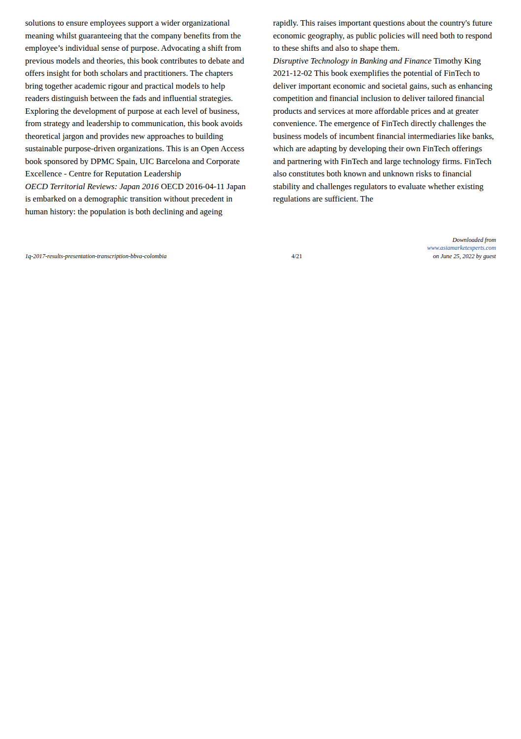solutions to ensure employees support a wider organizational meaning whilst guaranteeing that the company benefits from the employee’s individual sense of purpose. Advocating a shift from previous models and theories, this book contributes to debate and offers insight for both scholars and practitioners. The chapters bring together academic rigour and practical models to help readers distinguish between the fads and influential strategies. Exploring the development of purpose at each level of business, from strategy and leadership to communication, this book avoids theoretical jargon and provides new approaches to building sustainable purpose-driven organizations. This is an Open Access book sponsored by DPMC Spain, UIC Barcelona and Corporate Excellence - Centre for Reputation Leadership
OECD Territorial Reviews: Japan 2016 OECD 2016-04-11 Japan is embarked on a demographic transition without precedent in human history: the population is both declining and ageing rapidly. This raises important questions about the country's future economic geography, as public policies will need both to respond to these shifts and also to shape them.
Disruptive Technology in Banking and Finance Timothy King 2021-12-02 This book exemplifies the potential of FinTech to deliver important economic and societal gains, such as enhancing competition and financial inclusion to deliver tailored financial products and services at more affordable prices and at greater convenience. The emergence of FinTech directly challenges the business models of incumbent financial intermediaries like banks, which are adapting by developing their own FinTech offerings and partnering with FinTech and large technology firms. FinTech also constitutes both known and unknown risks to financial stability and challenges regulators to evaluate whether existing regulations are sufficient. The
1q-2017-results-presentation-transcription-bbva-colombia
4/21
Downloaded from
www.asiamarketexperts.com
on June 25, 2022 by guest